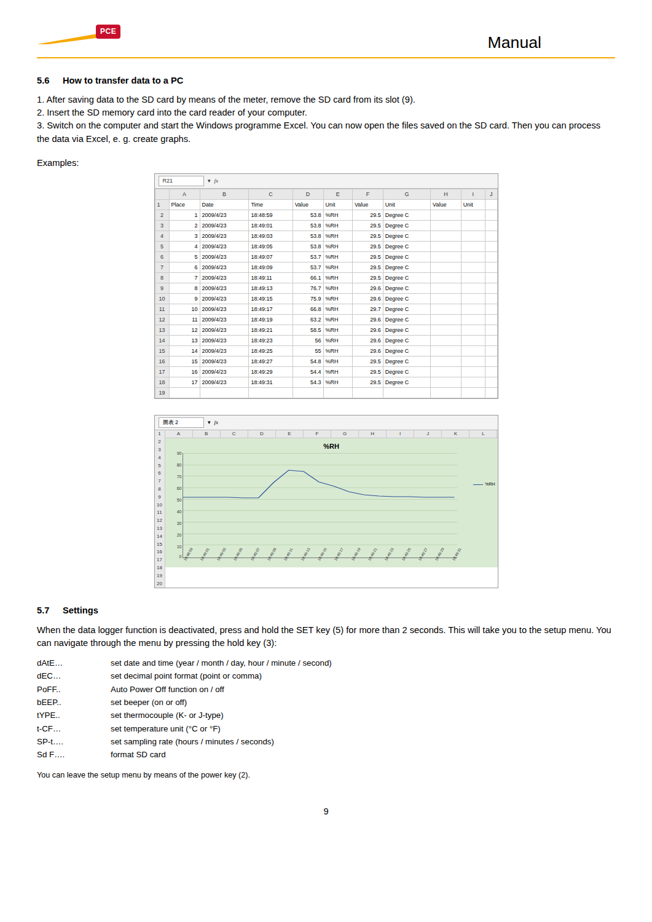PCE
Manual
5.6 How to transfer data to a PC
1. After saving data to the SD card by means of the meter, remove the SD card from its slot (9).
2. Insert the SD memory card into the card reader of your computer.
3. Switch on the computer and start the Windows programme Excel. You can now open the files saved on the SD card. Then you can process the data via Excel, e. g. create graphs.
Examples:
R21 ▾ fx
| | A | B | C | D | E | F | G | H | I | J |
| --- | --- | --- | --- | --- | --- | --- | --- | --- | --- | --- |
| 1 | Place | Date | Time | Value | Unit | Value | Unit | Value | Unit | |
| 2 | 1 | 2009/4/23 | 18:48:59 | 53.8 | %RH | 29.5 | Degree C | | | |
| 3 | 2 | 2009/4/23 | 18:49:01 | 53.8 | %RH | 29.5 | Degree C | | | |
| 4 | 3 | 2009/4/23 | 18:49:03 | 53.8 | %RH | 29.5 | Degree C | | | |
| 5 | 4 | 2009/4/23 | 18:49:05 | 53.8 | %RH | 29.5 | Degree C | | | |
| 6 | 5 | 2009/4/23 | 18:49:07 | 53.7 | %RH | 29.5 | Degree C | | | |
| 7 | 6 | 2009/4/23 | 18:49:09 | 53.7 | %RH | 29.5 | Degree C | | | |
| 8 | 7 | 2009/4/23 | 18:49:11 | 66.1 | %RH | 29.5 | Degree C | | | |
| 9 | 8 | 2009/4/23 | 18:49:13 | 76.7 | %RH | 29.6 | Degree C | | | |
| 10 | 9 | 2009/4/23 | 18:49:15 | 75.9 | %RH | 29.6 | Degree C | | | |
| 11 | 10 | 2009/4/23 | 18:49:17 | 66.8 | %RH | 29.7 | Degree C | | | |
| 12 | 11 | 2009/4/23 | 18:49:19 | 63.2 | %RH | 29.6 | Degree C | | | |
| 13 | 12 | 2009/4/23 | 18:49:21 | 58.5 | %RH | 29.6 | Degree C | | | |
| 14 | 13 | 2009/4/23 | 18:49:23 | 56 | %RH | 29.6 | Degree C | | | |
| 15 | 14 | 2009/4/23 | 18:49:25 | 55 | %RH | 29.6 | Degree C | | | |
| 16 | 15 | 2009/4/23 | 18:49:27 | 54.8 | %RH | 29.5 | Degree C | | | |
| 17 | 16 | 2009/4/23 | 18:49:29 | 54.4 | %RH | 29.5 | Degree C | | | |
| 18 | 17 | 2009/4/23 | 18:49:31 | 54.3 | %RH | 29.5 | Degree C | | | |
| 19 | | | | | | | | | | |
圖表 2 ▾ fx
1
2
3
4
5
6
7
8
9
10
11
12
13
14
15
16
17
18
19
20
A
B
C
D
E
F
G
H
I
J
K
L
%RH
90
80
70
60
50
40
30
20
10
0
%RH
18:48:5918:49:0118:49:0318:49:0518:49:0718:49:0918:49:1118:49:1318:49:1518:49:1718:49:1918:49:2118:49:2318:49:2518:49:2718:49:2918:49:31
5.7 Settings
When the data logger function is deactivated, press and hold the SET key (5) for more than 2 seconds. This will take you to the setup menu. You can navigate through the menu by pressing the hold key (3):
dAtE…
set date and time (year / month / day, hour / minute / second)
dEC…
set decimal point format (point or comma)
PoFF..
Auto Power Off function on / off
bEEP..
set beeper (on or off)
tYPE..
set thermocouple (K- or J-type)
t-CF…
set temperature unit (°C or °F)
SP-t….
set sampling rate (hours / minutes / seconds)
Sd F….
format SD card
You can leave the setup menu by means of the power key (2).
9